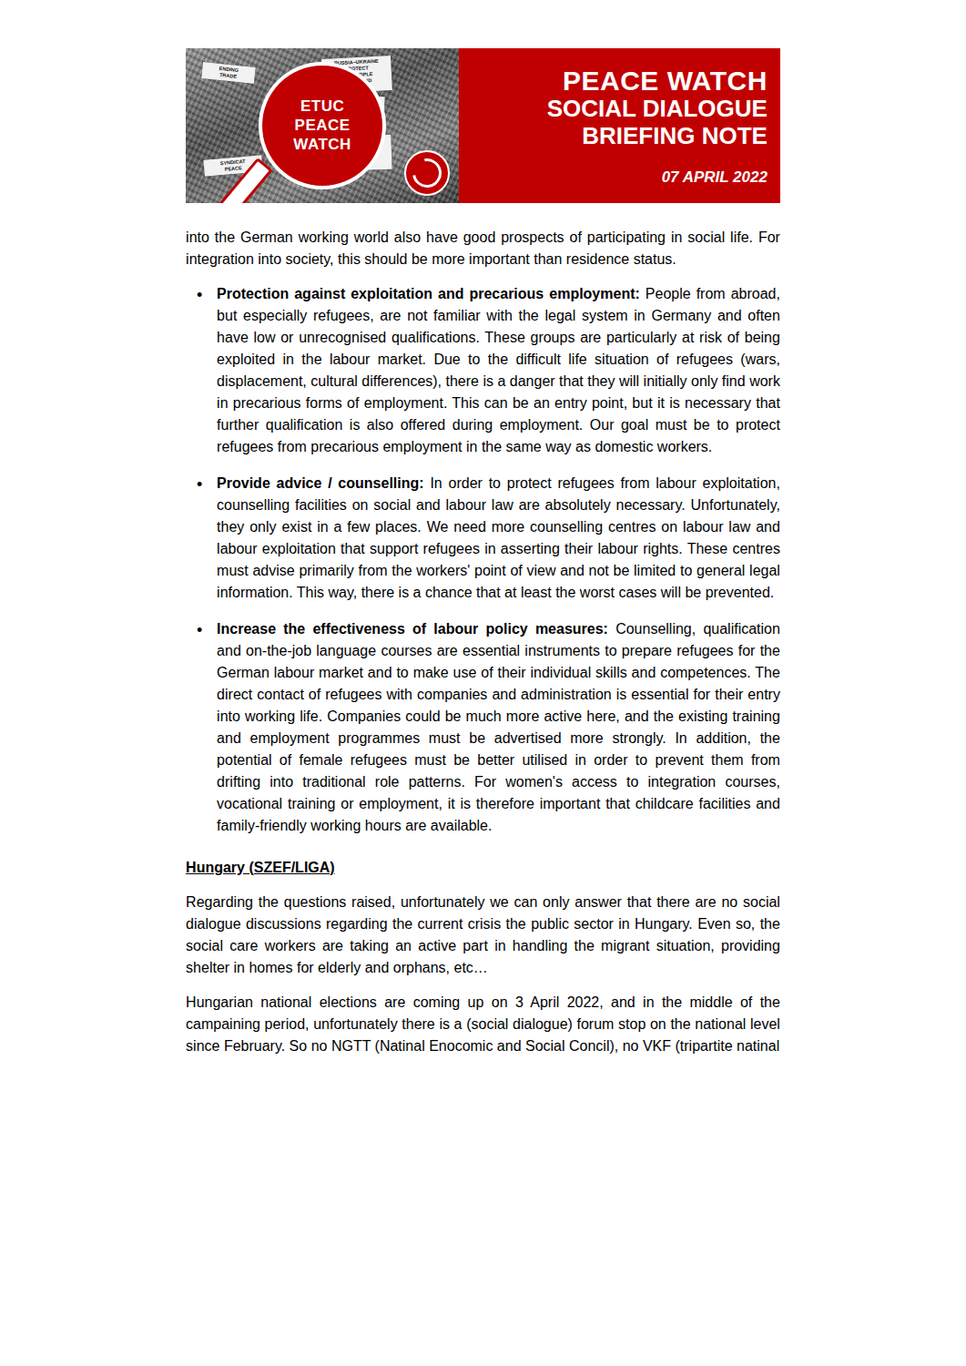RUSSIA–UKRAINE
PROTECT
THE PEOPLE
PEACE AND
JUSTICE
RUSSIA–UKRAINE
PROTECT
THE PEOPLE
PEACE AND
DEMOCRACY
RUSSIA–UKRAINE
PROTECT
THE PEOPLE
PEACE AND
DIALOGUE
ENDING
TRADE
SYNDICAT
PEACE
ETUC
PEACE
WATCH
PEACE WATCH
SOCIAL DIALOGUE
BRIEFING NOTE
07 APRIL 2022
into the German working world also have good prospects of participating in social life. For integration into society, this should be more important than residence status.
Protection against exploitation and precarious employment: People from abroad, but especially refugees, are not familiar with the legal system in Germany and often have low or unrecognised qualifications. These groups are particularly at risk of being exploited in the labour market. Due to the difficult life situation of refugees (wars, displacement, cultural differences), there is a danger that they will initially only find work in precarious forms of employment. This can be an entry point, but it is necessary that further qualification is also offered during employment. Our goal must be to protect refugees from precarious employment in the same way as domestic workers.
Provide advice / counselling: In order to protect refugees from labour exploitation, counselling facilities on social and labour law are absolutely necessary. Unfortunately, they only exist in a few places. We need more counselling centres on labour law and labour exploitation that support refugees in asserting their labour rights. These centres must advise primarily from the workers' point of view and not be limited to general legal information. This way, there is a chance that at least the worst cases will be prevented.
Increase the effectiveness of labour policy measures: Counselling, qualification and on-the-job language courses are essential instruments to prepare refugees for the German labour market and to make use of their individual skills and competences. The direct contact of refugees with companies and administration is essential for their entry into working life. Companies could be much more active here, and the existing training and employment programmes must be advertised more strongly. In addition, the potential of female refugees must be better utilised in order to prevent them from drifting into traditional role patterns. For women's access to integration courses, vocational training or employment, it is therefore important that childcare facilities and family-friendly working hours are available.
Hungary (SZEF/LIGA)
Regarding the questions raised, unfortunately we can only answer that there are no social dialogue discussions regarding the current crisis the public sector in Hungary. Even so, the social care workers are taking an active part in handling the migrant situation, providing shelter in homes for elderly and orphans, etc…
Hungarian national elections are coming up on 3 April 2022, and in the middle of the campaining period, unfortunately there is a (social dialogue) forum stop on the national level since February. So no NGTT (Natinal Enocomic and Social Concil), no VKF (tripartite natinal